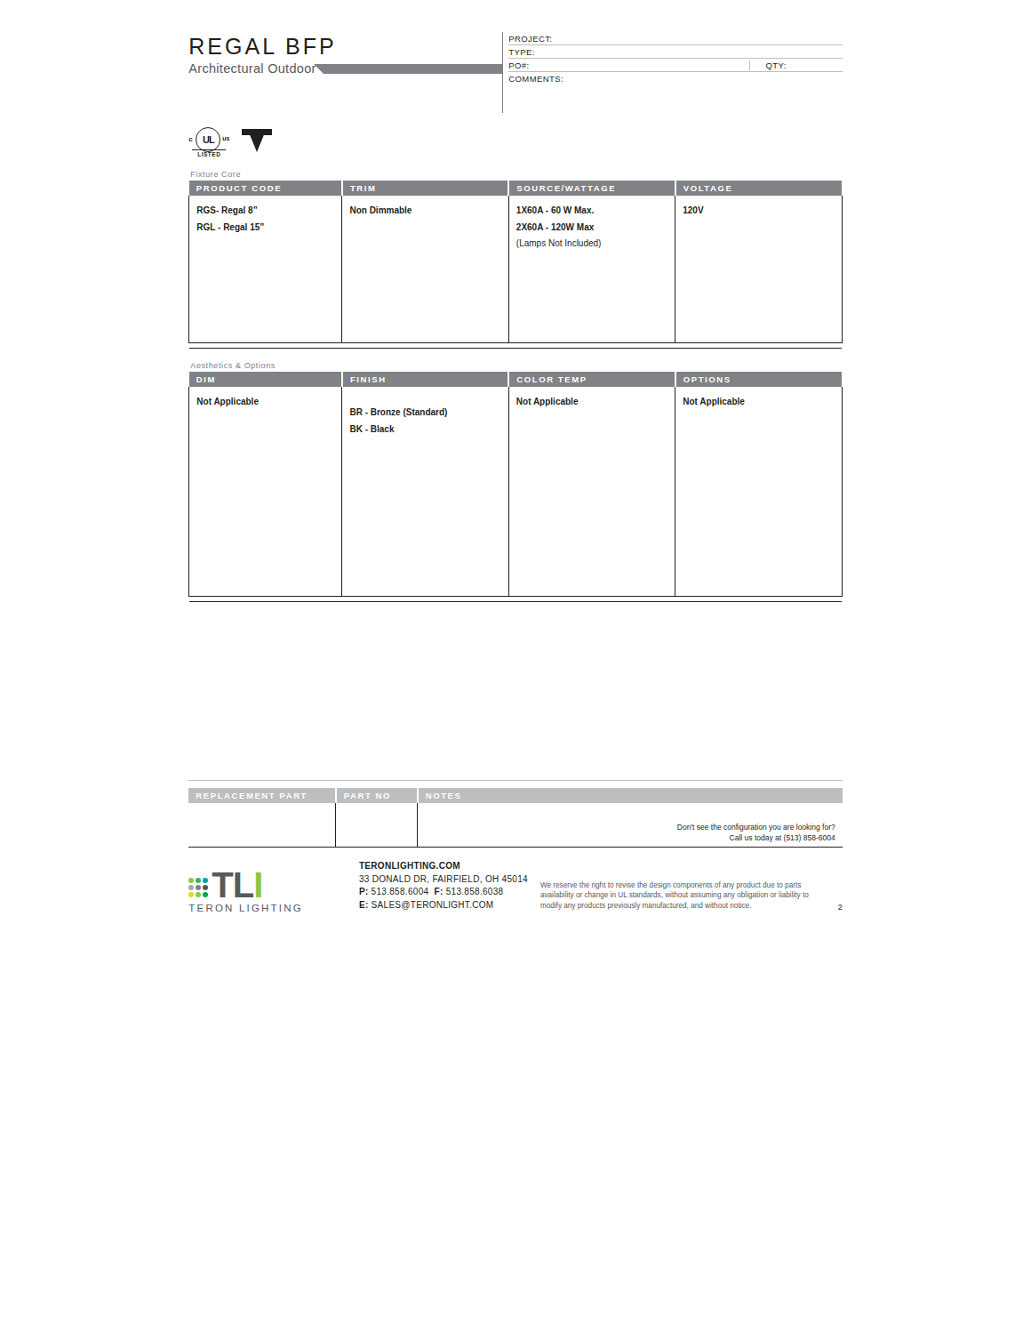REGAL BFP
Architectural Outdoor
PROJECT:
TYPE:
PO#: QTY:
COMMENTS:
c
UL
us
LISTED
Fixture Core
| PRODUCT CODE | TRIM | SOURCE/WATTAGE | VOLTAGE |
| --- | --- | --- | --- |
| RGS- Regal 8” RGL - Regal 15” | Non Dimmable | 1X60A - 60 W Max. 2X60A - 120W Max (Lamps Not Included) | 120V |
Aesthetics & Options
| DIM | FINISH | COLOR TEMP | OPTIONS |
| --- | --- | --- | --- |
| Not Applicable | BR - Bronze (Standard) BK - Black | Not Applicable | Not Applicable |
| REPLACEMENT PART | PART NO | NOTES |
| --- | --- | --- |
| | | Don't see the configuration you are looking for? Call us today at (513) 858-6004 |
TLI
TERON LIGHTING
TERONLIGHTING.COM
33 DONALD DR, FAIRFIELD, OH 45014
P: 513.858.6004 F: 513.858.6038
E: SALES@TERONLIGHT.COM
We reserve the right to revise the design components of any product due to parts availability or change in UL standards, without assuming any obligation or liability to modify any products previously manufactured, and without notice.
2